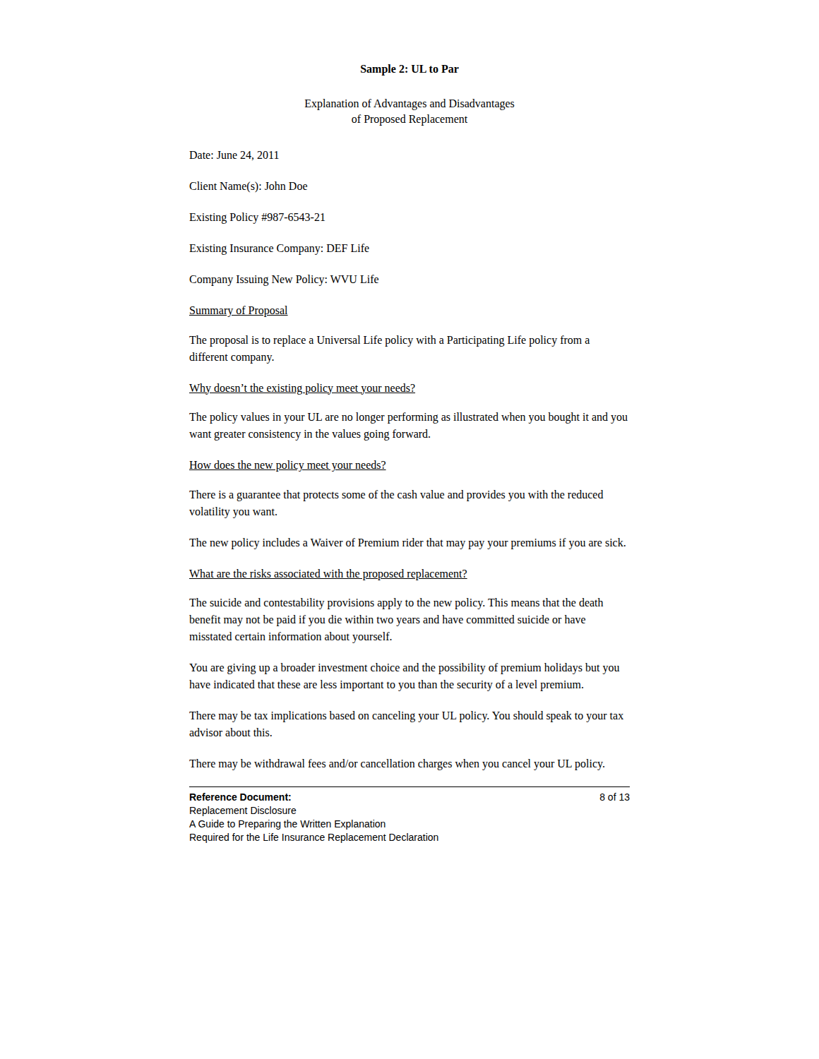Sample 2: UL to Par
Explanation of Advantages and Disadvantages
of Proposed Replacement
Date: June 24, 2011
Client Name(s): John Doe
Existing Policy #987-6543-21
Existing Insurance Company: DEF Life
Company Issuing New Policy: WVU Life
Summary of Proposal
The proposal is to replace a Universal Life policy with a Participating Life policy from a different company.
Why doesn’t the existing policy meet your needs?
The policy values in your UL are no longer performing as illustrated when you bought it and you want greater consistency in the values going forward.
How does the new policy meet your needs?
There is a guarantee that protects some of the cash value and provides you with the reduced volatility you want.
The new policy includes a Waiver of Premium rider that may pay your premiums if you are sick.
What are the risks associated with the proposed replacement?
The suicide and contestability provisions apply to the new policy. This means that the death benefit may not be paid if you die within two years and have committed suicide or have misstated certain information about yourself.
You are giving up a broader investment choice and the possibility of premium holidays but you have indicated that these are less important to you than the security of a level premium.
There may be tax implications based on canceling your UL policy. You should speak to your tax advisor about this.
There may be withdrawal fees and/or cancellation charges when you cancel your UL policy.
8 of 13 Reference Document:
Replacement Disclosure
A Guide to Preparing the Written Explanation
Required for the Life Insurance Replacement Declaration